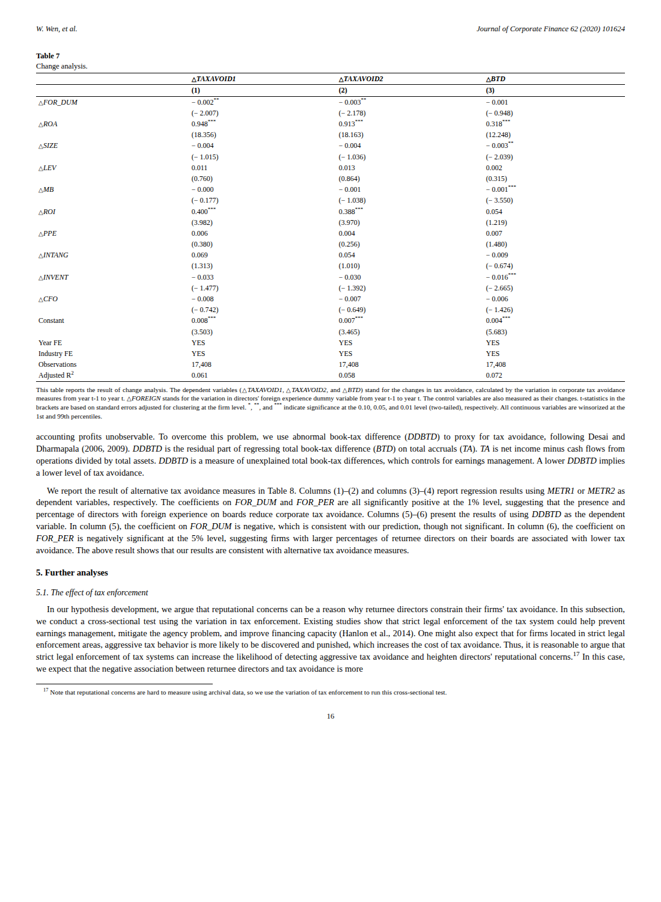W. Wen, et al. Journal of Corporate Finance 62 (2020) 101624
Table 7
Change analysis.
| | △ TAXAVOID1 | △ TAXAVOID2 | △ BTD |
| --- | --- | --- | --- |
| | (1) | (2) | (3) |
| △ FOR_DUM | − 0.002 ** | − 0.003 ** | − 0.001 |
| | (− 2.007) | (− 2.178) | (− 0.948) |
| △ ROA | 0.948 *** | 0.913 *** | 0.318 *** |
| | (18.356) | (18.163) | (12.248) |
| △ SIZE | − 0.004 | − 0.004 | − 0.003 ** |
| | (− 1.015) | (− 1.036) | (− 2.039) |
| △ LEV | 0.011 | 0.013 | 0.002 |
| | (0.760) | (0.864) | (0.315) |
| △ MB | − 0.000 | − 0.001 | − 0.001 *** |
| | (− 0.177) | (− 1.038) | (− 3.550) |
| △ ROI | 0.400 *** | 0.388 *** | 0.054 |
| | (3.982) | (3.970) | (1.219) |
| △ PPE | 0.006 | 0.004 | 0.007 |
| | (0.380) | (0.256) | (1.480) |
| △ INTANG | 0.069 | 0.054 | − 0.009 |
| | (1.313) | (1.010) | (− 0.674) |
| △ INVENT | − 0.033 | − 0.030 | − 0.016 *** |
| | (− 1.477) | (− 1.392) | (− 2.665) |
| △ CFO | − 0.008 | − 0.007 | − 0.006 |
| | (− 0.742) | (− 0.649) | (− 1.426) |
| Constant | 0.008 *** | 0.007 *** | 0.004 *** |
| | (3.503) | (3.465) | (5.683) |
| Year FE | YES | YES | YES |
| Industry FE | YES | YES | YES |
| Observations | 17,408 | 17,408 | 17,408 |
| Adjusted R 2 | 0.061 | 0.058 | 0.072 |
This table reports the result of change analysis. The dependent variables (△TAXAVOID1, △TAXAVOID2, and △BTD) stand for the changes in tax avoidance, calculated by the variation in corporate tax avoidance measures from year t-1 to year t. △FOREIGN stands for the variation in directors' foreign experience dummy variable from year t-1 to year t. The control variables are also measured as their changes. t-statistics in the brackets are based on standard errors adjusted for clustering at the firm level. *, **, and *** indicate significance at the 0.10, 0.05, and 0.01 level (two-tailed), respectively. All continuous variables are winsorized at the 1st and 99th percentiles.
accounting profits unobservable. To overcome this problem, we use abnormal book-tax difference (DDBTD) to proxy for tax avoidance, following Desai and Dharmapala (2006, 2009). DDBTD is the residual part of regressing total book-tax difference (BTD) on total accruals (TA). TA is net income minus cash flows from operations divided by total assets. DDBTD is a measure of unexplained total book-tax differences, which controls for earnings management. A lower DDBTD implies a lower level of tax avoidance.
We report the result of alternative tax avoidance measures in Table 8. Columns (1)–(2) and columns (3)–(4) report regression results using METR1 or METR2 as dependent variables, respectively. The coefficients on FOR_DUM and FOR_PER are all significantly positive at the 1% level, suggesting that the presence and percentage of directors with foreign experience on boards reduce corporate tax avoidance. Columns (5)–(6) present the results of using DDBTD as the dependent variable. In column (5), the coefficient on FOR_DUM is negative, which is consistent with our prediction, though not significant. In column (6), the coefficient on FOR_PER is negatively significant at the 5% level, suggesting firms with larger percentages of returnee directors on their boards are associated with lower tax avoidance. The above result shows that our results are consistent with alternative tax avoidance measures.
5. Further analyses
5.1. The effect of tax enforcement
In our hypothesis development, we argue that reputational concerns can be a reason why returnee directors constrain their firms' tax avoidance. In this subsection, we conduct a cross-sectional test using the variation in tax enforcement. Existing studies show that strict legal enforcement of the tax system could help prevent earnings management, mitigate the agency problem, and improve financing capacity (Hanlon et al., 2014). One might also expect that for firms located in strict legal enforcement areas, aggressive tax behavior is more likely to be discovered and punished, which increases the cost of tax avoidance. Thus, it is reasonable to argue that strict legal enforcement of tax systems can increase the likelihood of detecting aggressive tax avoidance and heighten directors' reputational concerns.17 In this case, we expect that the negative association between returnee directors and tax avoidance is more
17 Note that reputational concerns are hard to measure using archival data, so we use the variation of tax enforcement to run this cross-sectional test.
16